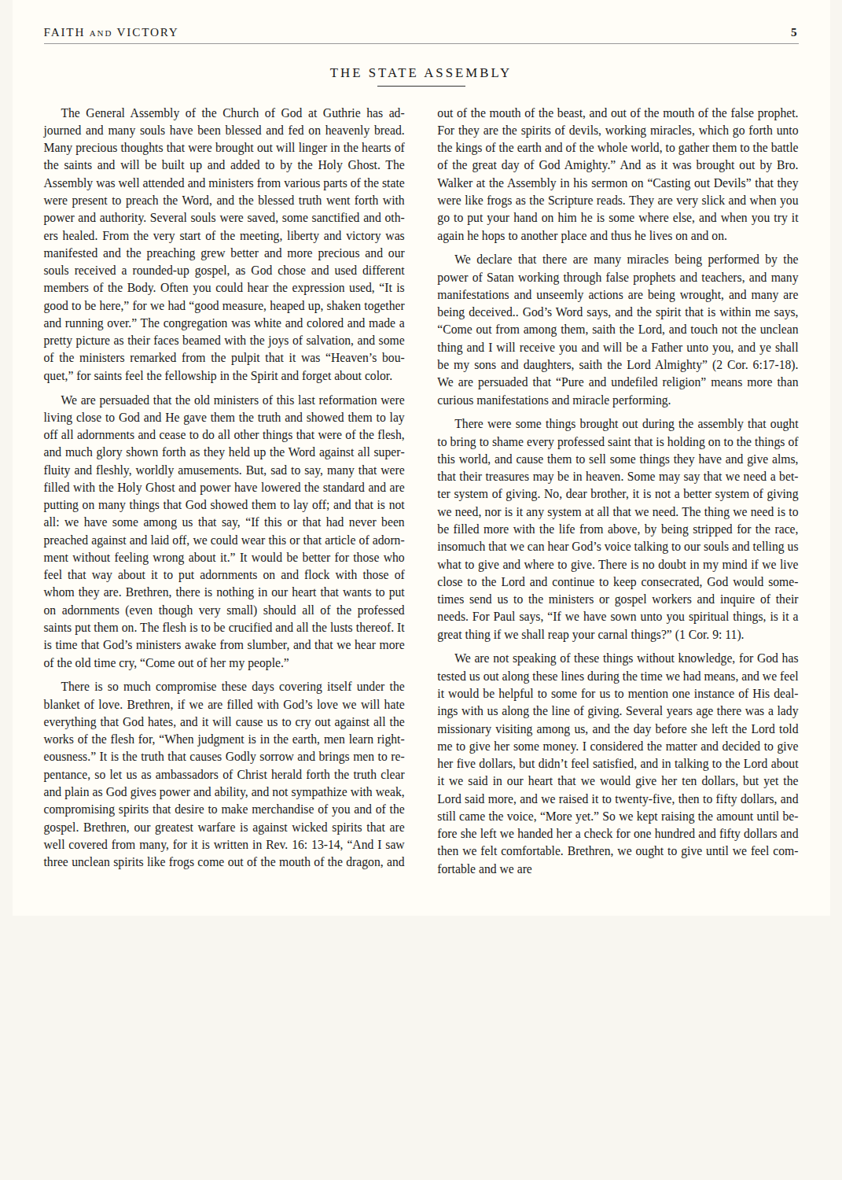Faith and Victory 5
The State Assembly
The General Assembly of the Church of God at Guthrie has adjourned and many souls have been blessed and fed on heavenly bread. Many precious thoughts that were brought out will linger in the hearts of the saints and will be built up and added to by the Holy Ghost. The Assembly was well attended and ministers from various parts of the state were present to preach the Word, and the blessed truth went forth with power and authority. Several souls were saved, some sanctified and others healed. From the very start of the meeting, liberty and victory was manifested and the preaching grew better and more precious and our souls received a rounded-up gospel, as God chose and used different members of the Body. Often you could hear the expression used, “It is good to be here,” for we had “good measure, heaped up, shaken together and running over.” The congregation was white and colored and made a pretty picture as their faces beamed with the joys of salvation, and some of the ministers remarked from the pulpit that it was “Heaven’s bouquet,” for saints feel the fellowship in the Spirit and forget about color.
We are persuaded that the old ministers of this last reformation were living close to God and He gave them the truth and showed them to lay off all adornments and cease to do all other things that were of the flesh, and much glory shown forth as they held up the Word against all superfluity and fleshly, worldly amusements. But, sad to say, many that were filled with the Holy Ghost and power have lowered the standard and are putting on many things that God showed them to lay off; and that is not all: we have some among us that say, “If this or that had never been preached against and laid off, we could wear this or that article of adornment without feeling wrong about it.” It would be better for those who feel that way about it to put adornments on and flock with those of whom they are. Brethren, there is nothing in our heart that wants to put on adornments (even though very small) should all of the professed saints put them on. The flesh is to be crucified and all the lusts thereof. It is time that God’s ministers awake from slumber, and that we hear more of the old time cry, “Come out of her my people.”
There is so much compromise these days covering itself under the blanket of love. Brethren, if we are filled with God’s love we will hate everything that God hates, and it will cause us to cry out against all the works of the flesh for, “When judgment is in the earth, men learn righteousness.” It is the truth that causes Godly sorrow and brings men to repentance, so let us as ambassadors of Christ herald forth the truth clear and plain as God gives power and ability, and not sympathize with weak, compromising spirits that desire to make merchandise of you and of the gospel. Brethren, our greatest warfare is against wicked spirits that are well covered from many, for it is written in Rev. 16: 13-14, “And I saw three unclean spirits like frogs come out of the mouth of the dragon, and out of the mouth of the beast, and out of the mouth of the false prophet. For they are the spirits of devils, working miracles, which go forth unto the kings of the earth and of the whole world, to gather them to the battle of the great day of God Amighty.” And as it was brought out by Bro. Walker at the Assembly in his sermon on “Casting out Devils” that they were like frogs as the Scripture reads. They are very slick and when you go to put your hand on him he is some where else, and when you try it again he hops to another place and thus he lives on and on.
We declare that there are many miracles being performed by the power of Satan working through false prophets and teachers, and many manifestations and unseemly actions are being wrought, and many are being deceived.. God’s Word says, and the spirit that is within me says, “Come out from among them, saith the Lord, and touch not the unclean thing and I will receive you and will be a Father unto you, and ye shall be my sons and daughters, saith the Lord Almighty” (2 Cor. 6:17-18). We are persuaded that “Pure and undefiled religion” means more than curious manifestations and miracle performing.
There were some things brought out during the assembly that ought to bring to shame every professed saint that is holding on to the things of this world, and cause them to sell some things they have and give alms, that their treasures may be in heaven. Some may say that we need a better system of giving. No, dear brother, it is not a better system of giving we need, nor is it any system at all that we need. The thing we need is to be filled more with the life from above, by being stripped for the race, insomuch that we can hear God’s voice talking to our souls and telling us what to give and where to give. There is no doubt in my mind if we live close to the Lord and continue to keep consecrated, God would sometimes send us to the ministers or gospel workers and inquire of their needs. For Paul says, “If we have sown unto you spiritual things, is it a great thing if we shall reap your carnal things?” (1 Cor. 9: 11).
We are not speaking of these things without knowledge, for God has tested us out along these lines during the time we had means, and we feel it would be helpful to some for us to mention one instance of His dealings with us along the line of giving. Several years age there was a lady missionary visiting among us, and the day before she left the Lord told me to give her some money. I considered the matter and decided to give her five dollars, but didn’t feel satisfied, and in talking to the Lord about it we said in our heart that we would give her ten dollars, but yet the Lord said more, and we raised it to twenty-five, then to fifty dollars, and still came the voice, “More yet.” So we kept raising the amount until before she left we handed her a check for one hundred and fifty dollars and then we felt comfortable. Brethren, we ought to give until we feel comfortable and we are